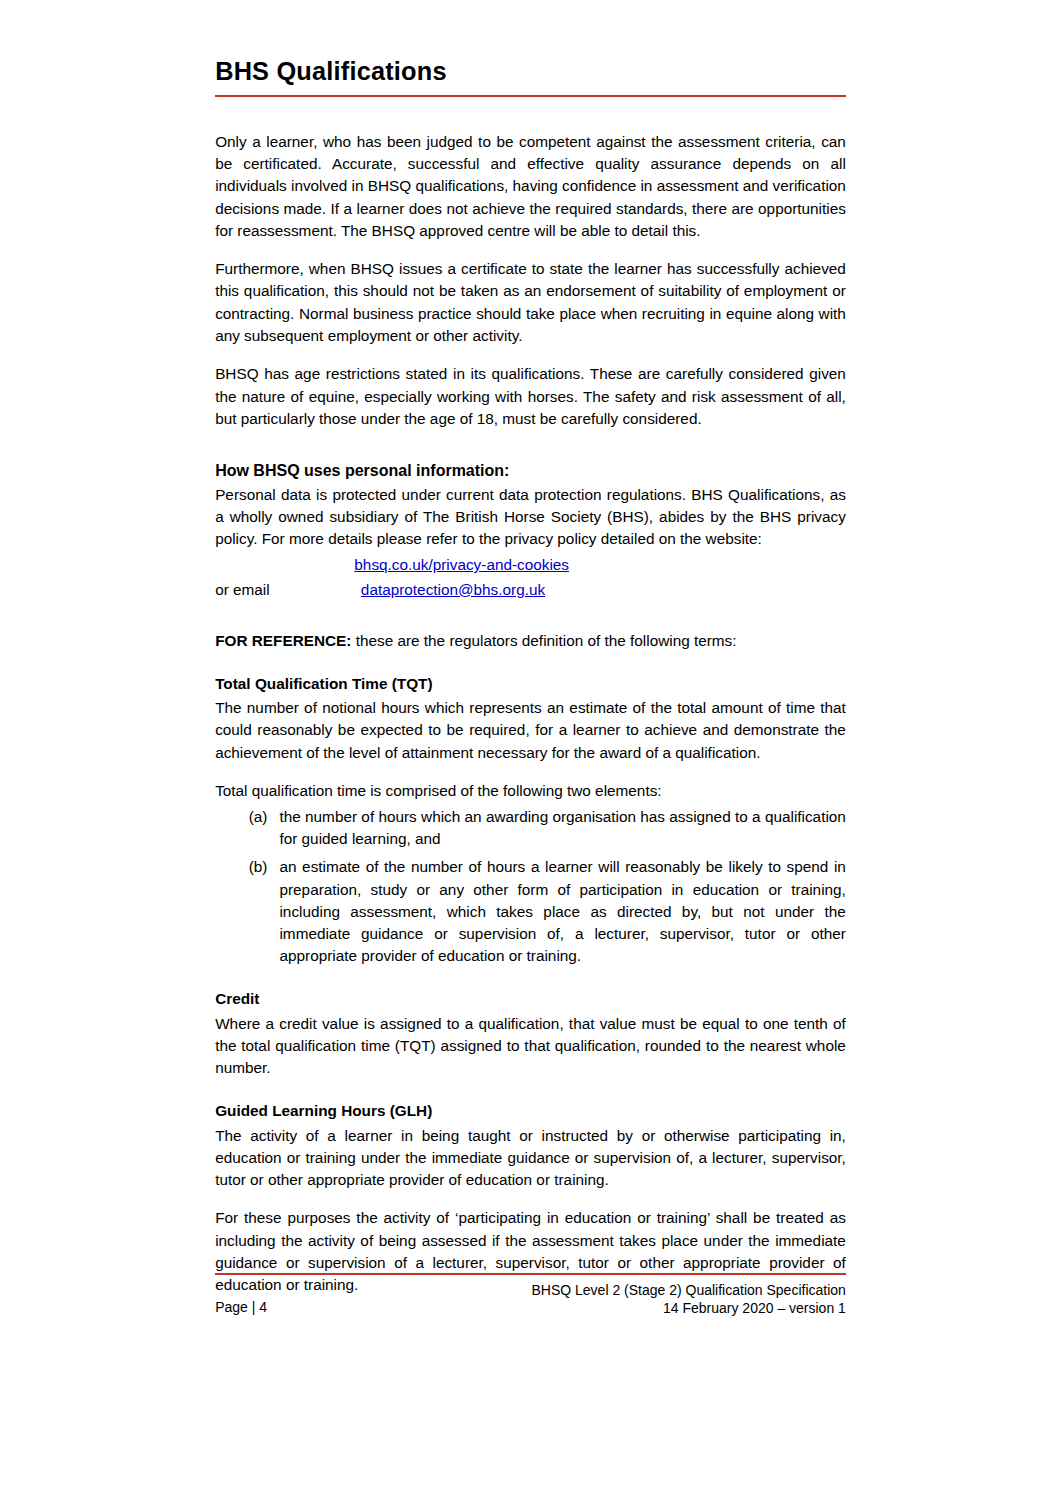BHS Qualifications
Only a learner, who has been judged to be competent against the assessment criteria, can be certificated. Accurate, successful and effective quality assurance depends on all individuals involved in BHSQ qualifications, having confidence in assessment and verification decisions made. If a learner does not achieve the required standards, there are opportunities for reassessment. The BHSQ approved centre will be able to detail this.
Furthermore, when BHSQ issues a certificate to state the learner has successfully achieved this qualification, this should not be taken as an endorsement of suitability of employment or contracting. Normal business practice should take place when recruiting in equine along with any subsequent employment or other activity.
BHSQ has age restrictions stated in its qualifications. These are carefully considered given the nature of equine, especially working with horses. The safety and risk assessment of all, but particularly those under the age of 18, must be carefully considered.
How BHSQ uses personal information:
Personal data is protected under current data protection regulations. BHS Qualifications, as a wholly owned subsidiary of The British Horse Society (BHS), abides by the BHS privacy policy. For more details please refer to the privacy policy detailed on the website:
bhsq.co.uk/privacy-and-cookies
or email dataprotection@bhs.org.uk
FOR REFERENCE: these are the regulators definition of the following terms:
Total Qualification Time (TQT)
The number of notional hours which represents an estimate of the total amount of time that could reasonably be expected to be required, for a learner to achieve and demonstrate the achievement of the level of attainment necessary for the award of a qualification.
Total qualification time is comprised of the following two elements:
(a) the number of hours which an awarding organisation has assigned to a qualification for guided learning, and
(b) an estimate of the number of hours a learner will reasonably be likely to spend in preparation, study or any other form of participation in education or training, including assessment, which takes place as directed by, but not under the immediate guidance or supervision of, a lecturer, supervisor, tutor or other appropriate provider of education or training.
Credit
Where a credit value is assigned to a qualification, that value must be equal to one tenth of the total qualification time (TQT) assigned to that qualification, rounded to the nearest whole number.
Guided Learning Hours (GLH)
The activity of a learner in being taught or instructed by or otherwise participating in, education or training under the immediate guidance or supervision of, a lecturer, supervisor, tutor or other appropriate provider of education or training.
For these purposes the activity of ‘participating in education or training’ shall be treated as including the activity of being assessed if the assessment takes place under the immediate guidance or supervision of a lecturer, supervisor, tutor or other appropriate provider of education or training.
Page | 4
BHSQ Level 2 (Stage 2) Qualification Specification
14 February 2020 – version 1